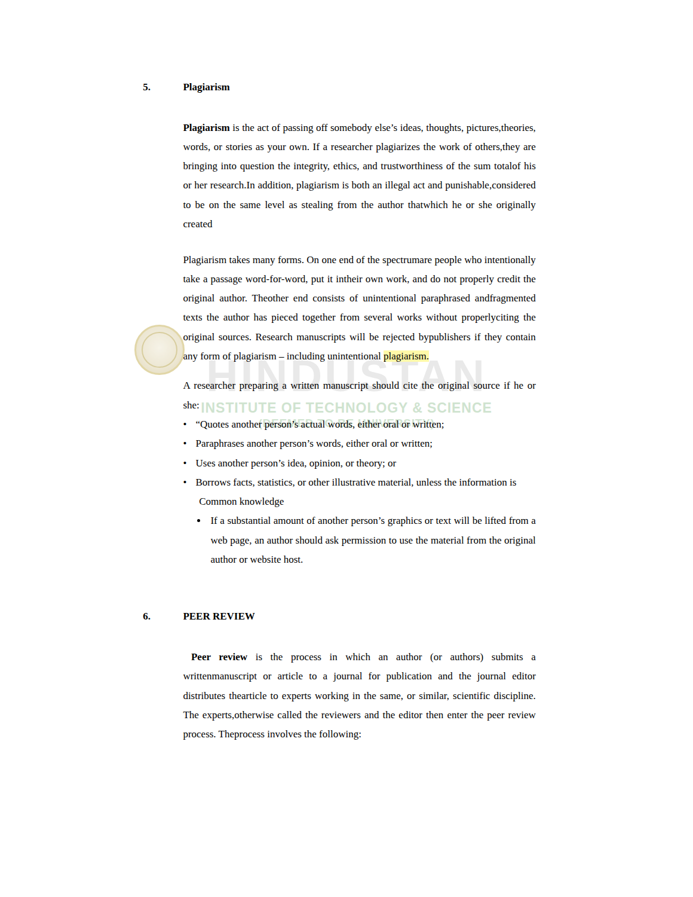HINDUSTAN
INSTITUTE OF TECHNOLOGY & SCIENCE
(DEEMED TO BE UNIVERSITY)
5. Plagiarism
Plagiarism is the act of passing off somebody else’s ideas, thoughts, pictures,theories, words, or stories as your own. If a researcher plagiarizes the work of others,they are bringing into question the integrity, ethics, and trustworthiness of the sum totalof his or her research.In addition, plagiarism is both an illegal act and punishable,considered to be on the same level as stealing from the author thatwhich he or she originally created
Plagiarism takes many forms. On one end of the spectrumare people who intentionally take a passage word-for-word, put it intheir own work, and do not properly credit the original author. Theother end consists of unintentional paraphrased andfragmented texts the author has pieced together from several works without properlyciting the original sources. Research manuscripts will be rejected bypublishers if they contain any form of plagiarism – including unintentional plagiarism.
A researcher preparing a written manuscript should cite the original source if he or she:
•“Quotes another person’s actual words, either oral or written;
•Paraphrases another person’s words, either oral or written;
•Uses another person’s idea, opinion, or theory; or
•Borrows facts, statistics, or other illustrative material, unless the information is
Common knowledge
If a substantial amount of another person’s graphics or text will be lifted from a web page, an author should ask permission to use the material from the original author or website host.
6. Peer Review
Peer review is the process in which an author (or authors) submits a writtenmanuscript or article to a journal for publication and the journal editor distributes thearticle to experts working in the same, or similar, scientific discipline. The experts,otherwise called the reviewers and the editor then enter the peer review process. Theprocess involves the following: